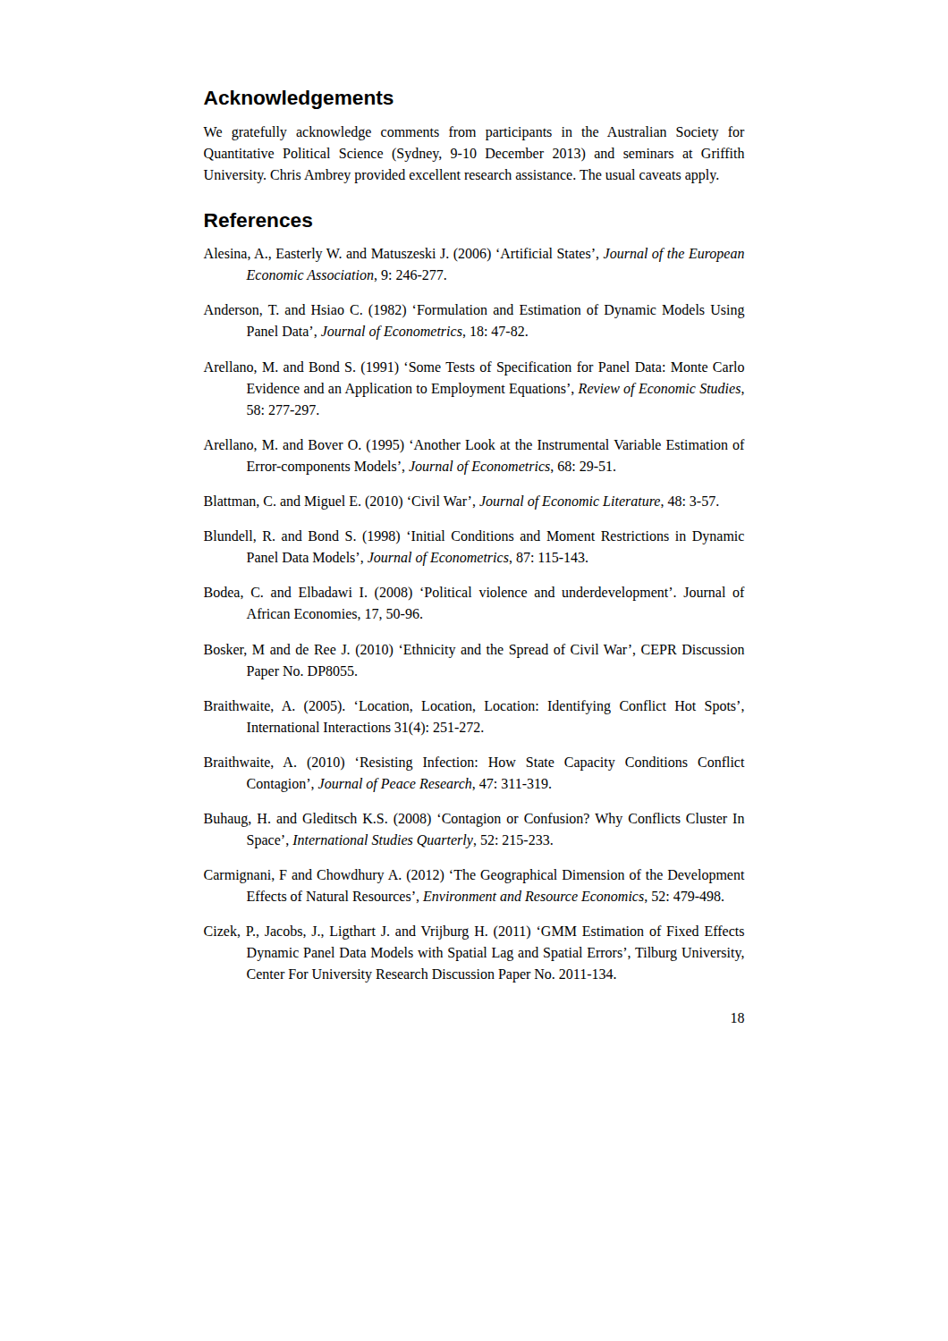Acknowledgements
We gratefully acknowledge comments from participants in the Australian Society for Quantitative Political Science (Sydney, 9-10 December 2013) and seminars at Griffith University. Chris Ambrey provided excellent research assistance. The usual caveats apply.
References
Alesina, A., Easterly W. and Matuszeski J. (2006) ‘Artificial States’, Journal of the European Economic Association, 9: 246-277.
Anderson, T. and Hsiao C. (1982) ‘Formulation and Estimation of Dynamic Models Using Panel Data’, Journal of Econometrics, 18: 47-82.
Arellano, M. and Bond S. (1991) ‘Some Tests of Specification for Panel Data: Monte Carlo Evidence and an Application to Employment Equations’, Review of Economic Studies, 58: 277-297.
Arellano, M. and Bover O. (1995) ‘Another Look at the Instrumental Variable Estimation of Error-components Models’, Journal of Econometrics, 68: 29-51.
Blattman, C. and Miguel E. (2010) ‘Civil War’, Journal of Economic Literature, 48: 3-57.
Blundell, R. and Bond S. (1998) ‘Initial Conditions and Moment Restrictions in Dynamic Panel Data Models’, Journal of Econometrics, 87: 115-143.
Bodea, C. and Elbadawi I. (2008) ‘Political violence and underdevelopment’. Journal of African Economies, 17, 50-96.
Bosker, M and de Ree J. (2010) ‘Ethnicity and the Spread of Civil War’, CEPR Discussion Paper No. DP8055.
Braithwaite, A. (2005). ‘Location, Location, Location: Identifying Conflict Hot Spots’, International Interactions 31(4): 251-272.
Braithwaite, A. (2010) ‘Resisting Infection: How State Capacity Conditions Conflict Contagion’, Journal of Peace Research, 47: 311-319.
Buhaug, H. and Gleditsch K.S. (2008) ‘Contagion or Confusion? Why Conflicts Cluster In Space’, International Studies Quarterly, 52: 215-233.
Carmignani, F and Chowdhury A. (2012) ‘The Geographical Dimension of the Development Effects of Natural Resources’, Environment and Resource Economics, 52: 479-498.
Cizek, P., Jacobs, J., Ligthart J. and Vrijburg H. (2011) ‘GMM Estimation of Fixed Effects Dynamic Panel Data Models with Spatial Lag and Spatial Errors’, Tilburg University, Center For University Research Discussion Paper No. 2011-134.
18